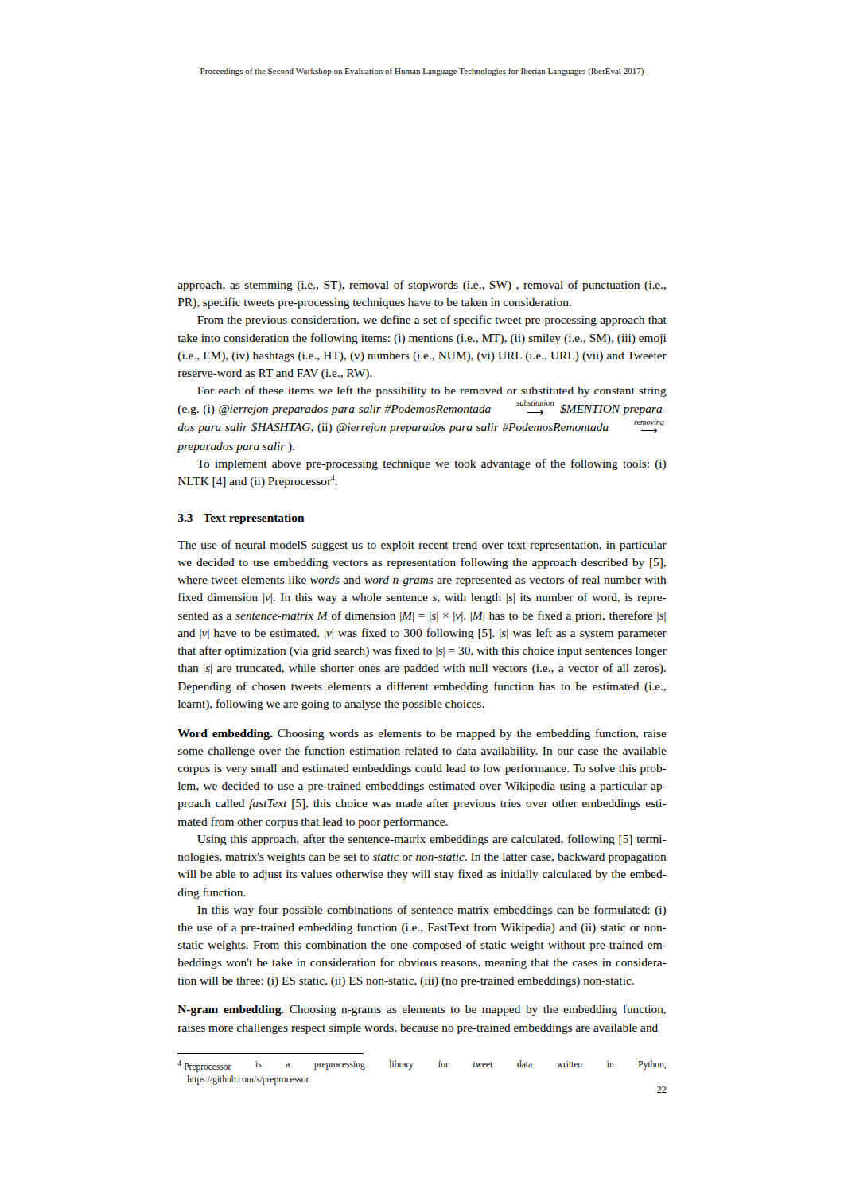Proceedings of the Second Workshop on Evaluation of Human Language Technologies for Iberian Languages (IberEval 2017)
approach, as stemming (i.e., ST), removal of stopwords (i.e., SW) , removal of punctuation (i.e., PR), specific tweets pre-processing techniques have to be taken in consideration.
From the previous consideration, we define a set of specific tweet pre-processing approach that take into consideration the following items: (i) mentions (i.e., MT), (ii) smiley (i.e., SM), (iii) emoji (i.e., EM), (iv) hashtags (i.e., HT), (v) numbers (i.e., NUM), (vi) URL (i.e., URL) (vii) and Tweeter reserve-word as RT and FAV (i.e., RW).
For each of these items we left the possibility to be removed or substituted by constant string (e.g. (i) @ierrejon preparados para salir #PodemosRemontada substitution⟶ $MENTION preparados para salir $HASHTAG, (ii) @ierrejon preparados para salir #PodemosRemontada removing⟶ preparados para salir ).
To implement above pre-processing technique we took advantage of the following tools: (i) NLTK [4] and (ii) Preprocessor4.
3.3 Text representation
The use of neural modelS suggest us to exploit recent trend over text representation, in particular we decided to use embedding vectors as representation following the approach described by [5], where tweet elements like words and word n-grams are represented as vectors of real number with fixed dimension |v|. In this way a whole sentence s, with length |s| its number of word, is represented as a sentence-matrix M of dimension |M| = |s| × |v|. |M| has to be fixed a priori, therefore |s| and |v| have to be estimated. |v| was fixed to 300 following [5]. |s| was left as a system parameter that after optimization (via grid search) was fixed to |s| = 30, with this choice input sentences longer than |s| are truncated, while shorter ones are padded with null vectors (i.e., a vector of all zeros). Depending of chosen tweets elements a different embedding function has to be estimated (i.e., learnt), following we are going to analyse the possible choices.
Word embedding. Choosing words as elements to be mapped by the embedding function, raise some challenge over the function estimation related to data availability. In our case the available corpus is very small and estimated embeddings could lead to low performance. To solve this problem, we decided to use a pre-trained embeddings estimated over Wikipedia using a particular approach called fastText [5], this choice was made after previous tries over other embeddings estimated from other corpus that lead to poor performance.
Using this approach, after the sentence-matrix embeddings are calculated, following [5] terminologies, matrix's weights can be set to static or non-static. In the latter case, backward propagation will be able to adjust its values otherwise they will stay fixed as initially calculated by the embedding function.
In this way four possible combinations of sentence-matrix embeddings can be formulated: (i) the use of a pre-trained embedding function (i.e., FastText from Wikipedia) and (ii) static or non-static weights. From this combination the one composed of static weight without pre-trained embeddings won't be take in consideration for obvious reasons, meaning that the cases in consideration will be three: (i) ES static, (ii) ES non-static, (iii) (no pre-trained embeddings) non-static.
N-gram embedding. Choosing n-grams as elements to be mapped by the embedding function, raises more challenges respect simple words, because no pre-trained embeddings are available and
4 Preprocessor is a preprocessing library for tweet data written in Python,
https://github.com/s/preprocessor
22